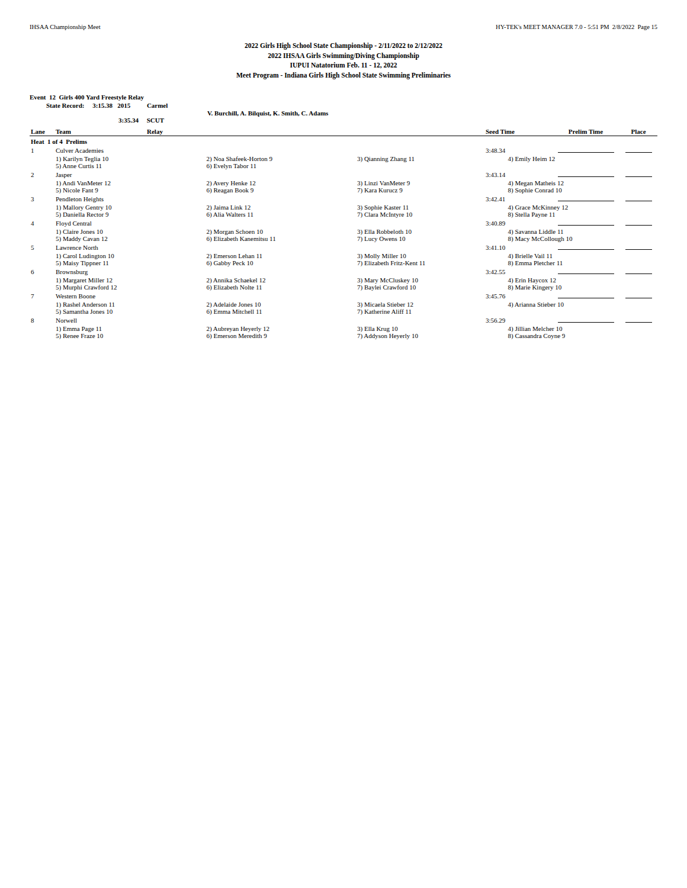IHSAA Championship Meet
HY-TEK's MEET MANAGER 7.0 - 5:51 PM 2/8/2022 Page 15
2022 Girls High School State Championship - 2/11/2022 to 2/12/2022
2022 IHSAA Girls Swimming/Diving Championship
IUPUI Natatorium Feb. 11 - 12, 2022
Meet Program - Indiana Girls High School State Swimming Preliminaries
Event 12 Girls 400 Yard Freestyle Relay
State Record: 3:15.38 2015 Carmel
V. Burchill, A. Bilquist, K. Smith, C. Adams
3:35.34 SCUT
| Lane | Team | Relay | Seed Time | Prelim Time | Place |
| --- | --- | --- | --- | --- | --- |
| Heat 1 of 4 Prelims |
| 1 | Culver Academies | | 3:48.34 | | |
| | 1) Karilyn Teglia 10 2) Noa Shafeek-Horton 9 3) Qianning Zhang 11 4) Emily Heim 12 5) Anne Curtis 11 6) Evelyn Tabor 11 |
| 2 | Jasper | | 3:43.14 | | |
| | 1) Andi VanMeter 12 2) Avery Henke 12 3) Linzi VanMeter 9 4) Megan Matheis 12 5) Nicole Fant 9 6) Reagan Book 9 7) Kara Kurucz 9 8) Sophie Conrad 10 |
| 3 | Pendleton Heights | | 3:42.41 | | |
| | 1) Mallory Gentry 10 2) Jaima Link 12 3) Sophie Kaster 11 4) Grace McKinney 12 5) Daniella Rector 9 6) Alia Walters 11 7) Clara McIntyre 10 8) Stella Payne 11 |
| 4 | Floyd Central | | 3:40.89 | | |
| | 1) Claire Jones 10 2) Morgan Schoen 10 3) Ella Robbeloth 10 4) Savanna Liddle 11 5) Maddy Cavan 12 6) Elizabeth Kanemitsu 11 7) Lucy Owens 10 8) Macy McCollough 10 |
| 5 | Lawrence North | | 3:41.10 | | |
| | 1) Carol Ludington 10 2) Emerson Lehan 11 3) Molly Miller 10 4) Brielle Vail 11 5) Maisy Tippner 11 6) Gabby Peck 10 7) Elizabeth Fritz-Kent 11 8) Emma Pletcher 11 |
| 6 | Brownsburg | | 3:42.55 | | |
| | 1) Margaret Miller 12 2) Annika Schaekel 12 3) Mary McCluskey 10 4) Erin Haycox 12 5) Murphi Crawford 12 6) Elizabeth Nolte 11 7) Baylei Crawford 10 8) Marie Kingery 10 |
| 7 | Western Boone | | 3:45.76 | | |
| | 1) Rashel Anderson 11 2) Adelaide Jones 10 3) Micaela Stieber 12 4) Arianna Stieber 10 5) Samantha Jones 10 6) Emma Mitchell 11 7) Katherine Aliff 11 |
| 8 | Norwell | | 3:56.29 | | |
| | 1) Emma Page 11 2) Aubreyan Heyerly 12 3) Ella Krug 10 4) Jillian Melcher 10 5) Renee Fraze 10 6) Emerson Meredith 9 7) Addyson Heyerly 10 8) Cassandra Coyne 9 |